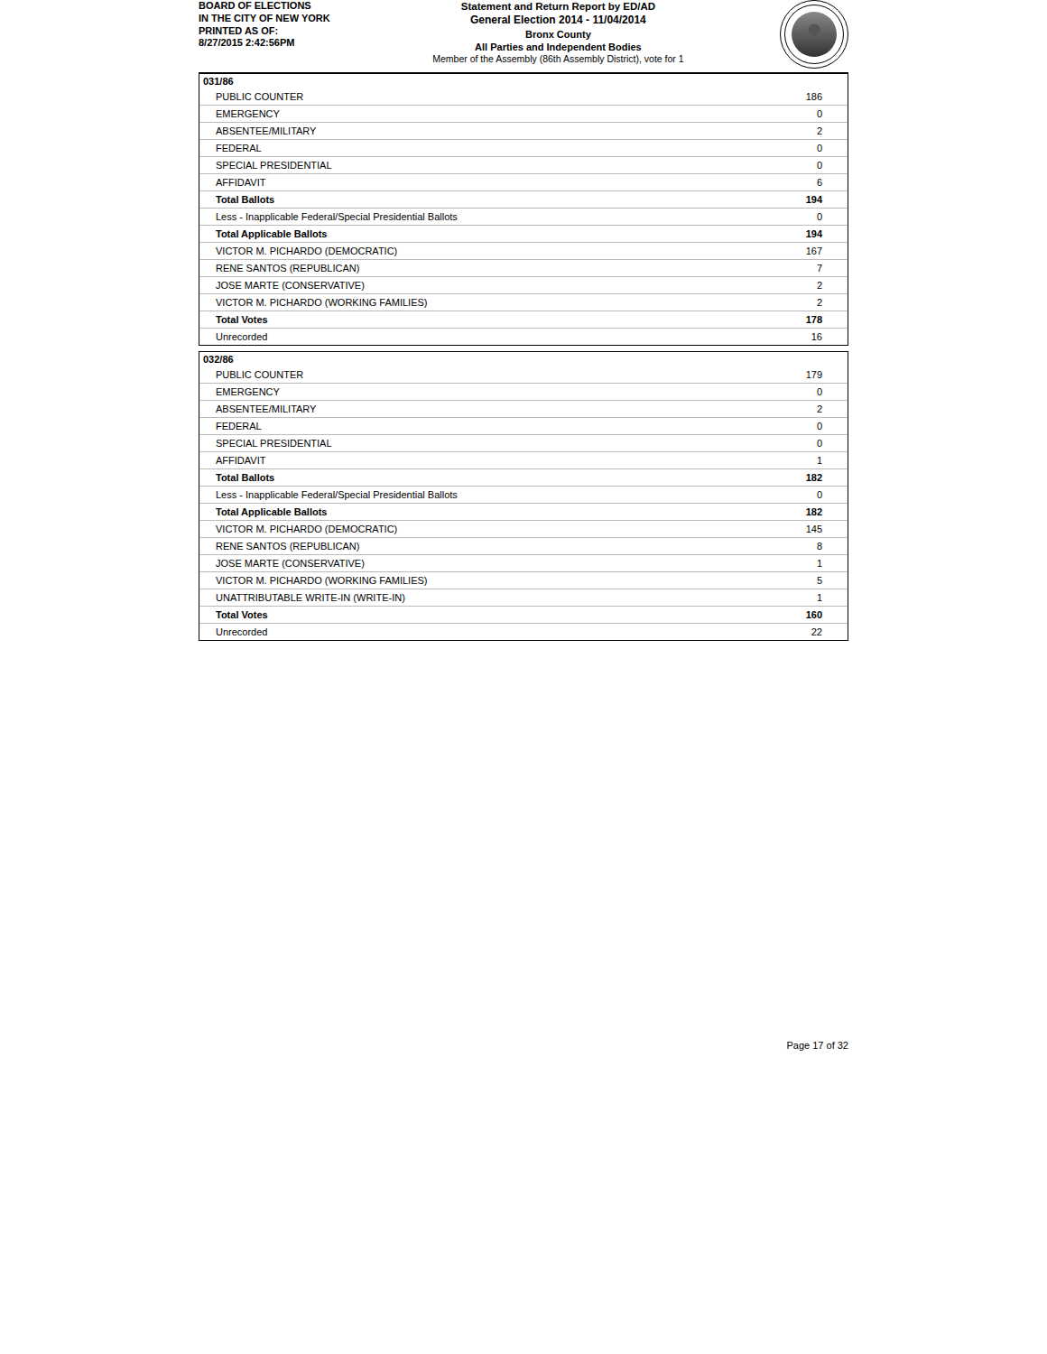BOARD OF ELECTIONS
IN THE CITY OF NEW YORK
PRINTED AS OF:
8/27/2015 2:42:56PM
Statement and Return Report by ED/AD
General Election 2014 - 11/04/2014
Bronx County
All Parties and Independent Bodies
Member of the Assembly (86th Assembly District), vote for 1
031/86
| PUBLIC COUNTER | 186 |
| EMERGENCY | 0 |
| ABSENTEE/MILITARY | 2 |
| FEDERAL | 0 |
| SPECIAL PRESIDENTIAL | 0 |
| AFFIDAVIT | 6 |
| Total Ballots | 194 |
| Less - Inapplicable Federal/Special Presidential Ballots | 0 |
| Total Applicable Ballots | 194 |
| VICTOR M. PICHARDO (DEMOCRATIC) | 167 |
| RENE SANTOS (REPUBLICAN) | 7 |
| JOSE MARTE (CONSERVATIVE) | 2 |
| VICTOR M. PICHARDO (WORKING FAMILIES) | 2 |
| Total Votes | 178 |
| Unrecorded | 16 |
032/86
| PUBLIC COUNTER | 179 |
| EMERGENCY | 0 |
| ABSENTEE/MILITARY | 2 |
| FEDERAL | 0 |
| SPECIAL PRESIDENTIAL | 0 |
| AFFIDAVIT | 1 |
| Total Ballots | 182 |
| Less - Inapplicable Federal/Special Presidential Ballots | 0 |
| Total Applicable Ballots | 182 |
| VICTOR M. PICHARDO (DEMOCRATIC) | 145 |
| RENE SANTOS (REPUBLICAN) | 8 |
| JOSE MARTE (CONSERVATIVE) | 1 |
| VICTOR M. PICHARDO (WORKING FAMILIES) | 5 |
| UNATTRIBUTABLE WRITE-IN (WRITE-IN) | 1 |
| Total Votes | 160 |
| Unrecorded | 22 |
Page 17 of 32